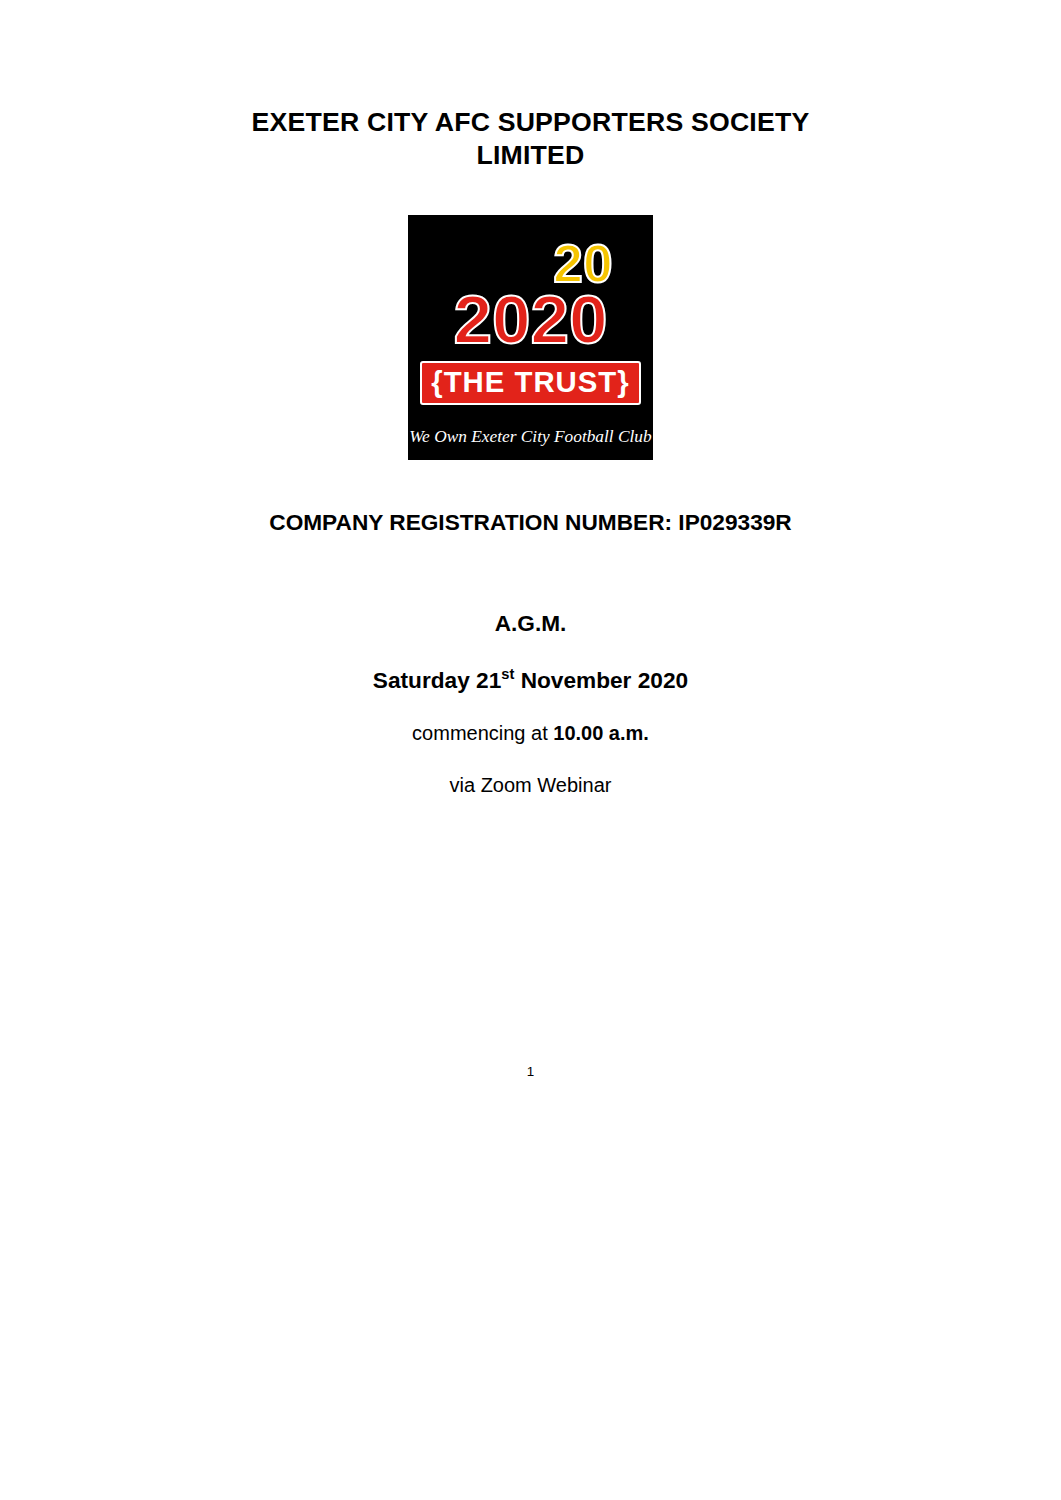EXETER CITY AFC SUPPORTERS SOCIETY LIMITED
20
2020
{THE TRUST}
We Own Exeter City Football Club
COMPANY REGISTRATION NUMBER: IP029339R
A.G.M.
Saturday 21st November 2020
commencing at 10.00 a.m.
via Zoom Webinar
1